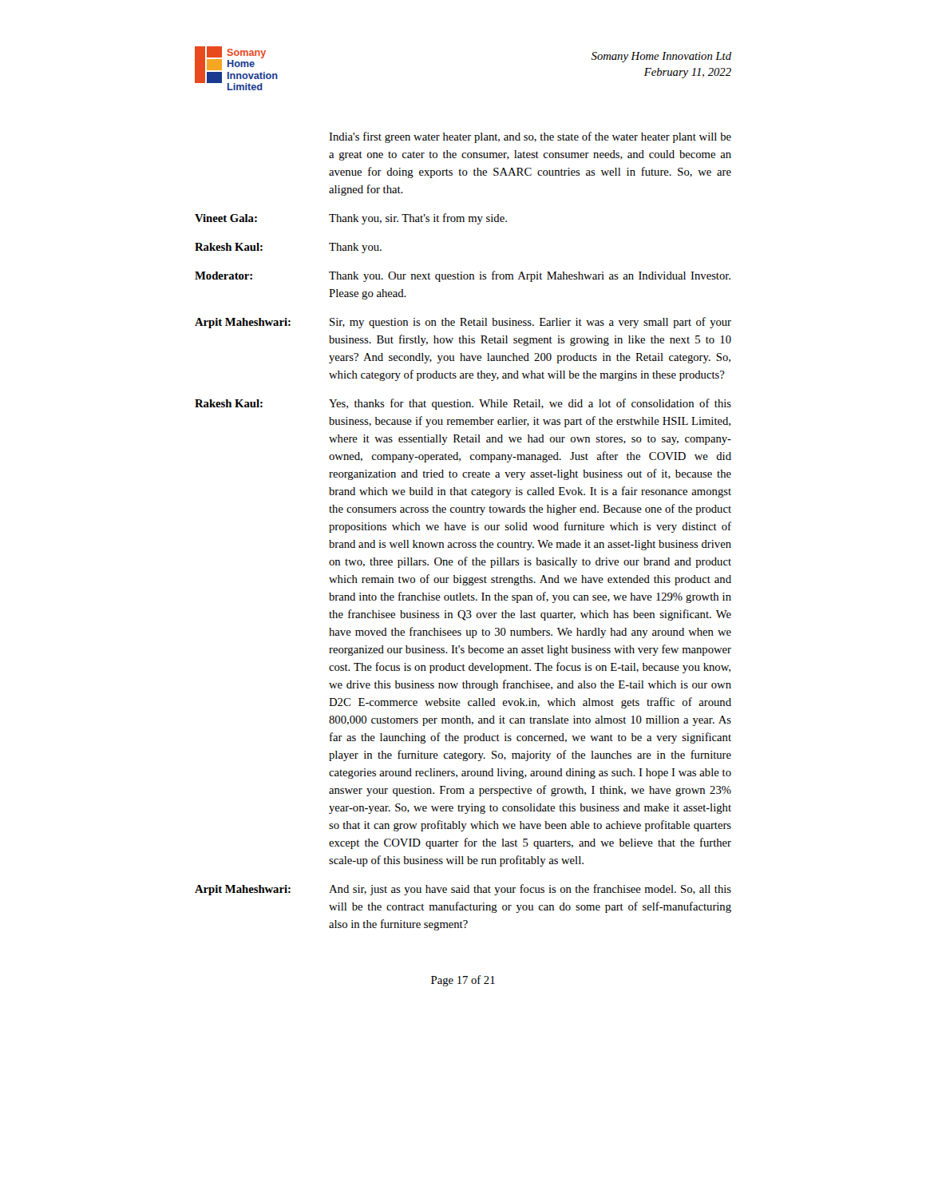Somany
Home
Innovation
Limited
Somany Home Innovation Ltd
February 11, 2022
| | India's first green water heater plant, and so, the state of the water heater plant will be a great one to cater to the consumer, latest consumer needs, and could become an avenue for doing exports to the SAARC countries as well in future. So, we are aligned for that. |
| Vineet Gala: | Thank you, sir. That's it from my side. |
| Rakesh Kaul: | Thank you. |
| Moderator: | Thank you. Our next question is from Arpit Maheshwari as an Individual Investor. Please go ahead. |
| Arpit Maheshwari: | Sir, my question is on the Retail business. Earlier it was a very small part of your business. But firstly, how this Retail segment is growing in like the next 5 to 10 years? And secondly, you have launched 200 products in the Retail category. So, which category of products are they, and what will be the margins in these products? |
| Rakesh Kaul: | Yes, thanks for that question. While Retail, we did a lot of consolidation of this business, because if you remember earlier, it was part of the erstwhile HSIL Limited, where it was essentially Retail and we had our own stores, so to say, company-owned, company-operated, company-managed. Just after the COVID we did reorganization and tried to create a very asset-light business out of it, because the brand which we build in that category is called Evok. It is a fair resonance amongst the consumers across the country towards the higher end. Because one of the product propositions which we have is our solid wood furniture which is very distinct of brand and is well known across the country. We made it an asset-light business driven on two, three pillars. One of the pillars is basically to drive our brand and product which remain two of our biggest strengths. And we have extended this product and brand into the franchise outlets. In the span of, you can see, we have 129% growth in the franchisee business in Q3 over the last quarter, which has been significant. We have moved the franchisees up to 30 numbers. We hardly had any around when we reorganized our business. It's become an asset light business with very few manpower cost. The focus is on product development. The focus is on E-tail, because you know, we drive this business now through franchisee, and also the E-tail which is our own D2C E-commerce website called evok.in, which almost gets traffic of around 800,000 customers per month, and it can translate into almost 10 million a year. As far as the launching of the product is concerned, we want to be a very significant player in the furniture category. So, majority of the launches are in the furniture categories around recliners, around living, around dining as such. I hope I was able to answer your question. From a perspective of growth, I think, we have grown 23% year-on-year. So, we were trying to consolidate this business and make it asset-light so that it can grow profitably which we have been able to achieve profitable quarters except the COVID quarter for the last 5 quarters, and we believe that the further scale-up of this business will be run profitably as well. |
| Arpit Maheshwari: | And sir, just as you have said that your focus is on the franchisee model. So, all this will be the contract manufacturing or you can do some part of self-manufacturing also in the furniture segment? |
Page 17 of 21